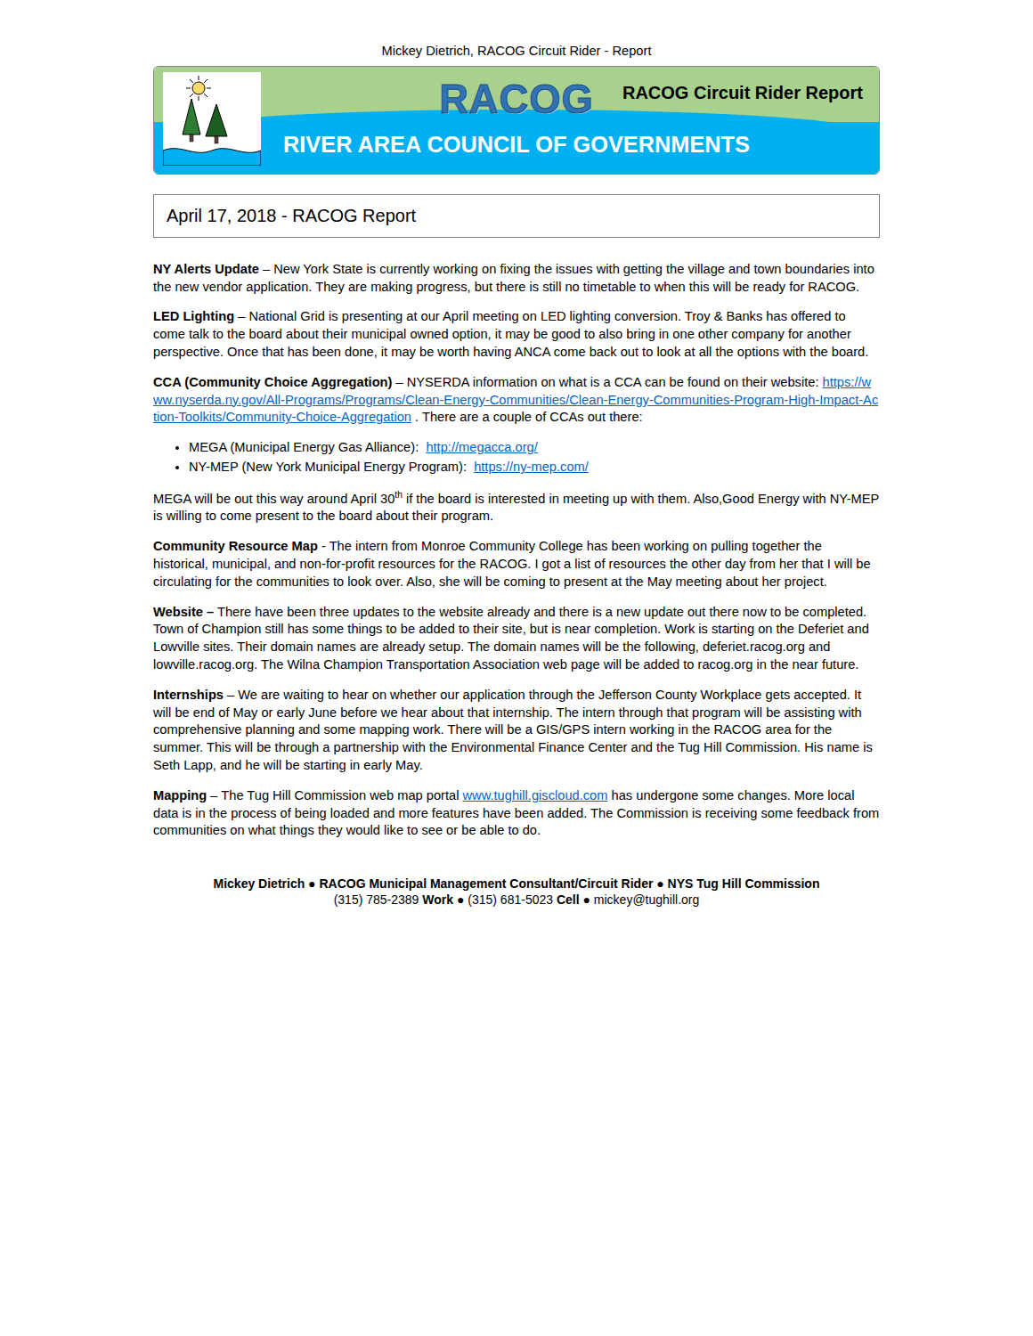Mickey Dietrich, RACOG Circuit Rider - Report
RACOG
RACOG Circuit Rider Report
RIVER AREA COUNCIL OF GOVERNMENTS
April 17, 2018 - RACOG Report
NY Alerts Update – New York State is currently working on fixing the issues with getting the village and town boundaries into the new vendor application. They are making progress, but there is still no timetable to when this will be ready for RACOG.
LED Lighting – National Grid is presenting at our April meeting on LED lighting conversion. Troy & Banks has offered to come talk to the board about their municipal owned option, it may be good to also bring in one other company for another perspective. Once that has been done, it may be worth having ANCA come back out to look at all the options with the board.
CCA (Community Choice Aggregation) – NYSERDA information on what is a CCA can be found on their website: https://www.nyserda.ny.gov/All-Programs/Programs/Clean-Energy-Communities/Clean-Energy-Communities-Program-High-Impact-Action-Toolkits/Community-Choice-Aggregation . There are a couple of CCAs out there:
MEGA (Municipal Energy Gas Alliance): http://megacca.org/
NY-MEP (New York Municipal Energy Program): https://ny-mep.com/
MEGA will be out this way around April 30th if the board is interested in meeting up with them. Also,Good Energy with NY-MEP is willing to come present to the board about their program.
Community Resource Map - The intern from Monroe Community College has been working on pulling together the historical, municipal, and non-for-profit resources for the RACOG. I got a list of resources the other day from her that I will be circulating for the communities to look over. Also, she will be coming to present at the May meeting about her project.
Website – There have been three updates to the website already and there is a new update out there now to be completed. Town of Champion still has some things to be added to their site, but is near completion. Work is starting on the Deferiet and Lowville sites. Their domain names are already setup. The domain names will be the following, deferiet.racog.org and lowville.racog.org. The Wilna Champion Transportation Association web page will be added to racog.org in the near future.
Internships – We are waiting to hear on whether our application through the Jefferson County Workplace gets accepted. It will be end of May or early June before we hear about that internship. The intern through that program will be assisting with comprehensive planning and some mapping work. There will be a GIS/GPS intern working in the RACOG area for the summer. This will be through a partnership with the Environmental Finance Center and the Tug Hill Commission. His name is Seth Lapp, and he will be starting in early May.
Mapping – The Tug Hill Commission web map portal www.tughill.giscloud.com has undergone some changes. More local data is in the process of being loaded and more features have been added. The Commission is receiving some feedback from communities on what things they would like to see or be able to do.
Mickey Dietrich ● RACOG Municipal Management Consultant/Circuit Rider ● NYS Tug Hill Commission
(315) 785-2389 Work ● (315) 681-5023 Cell ● mickey@tughill.org